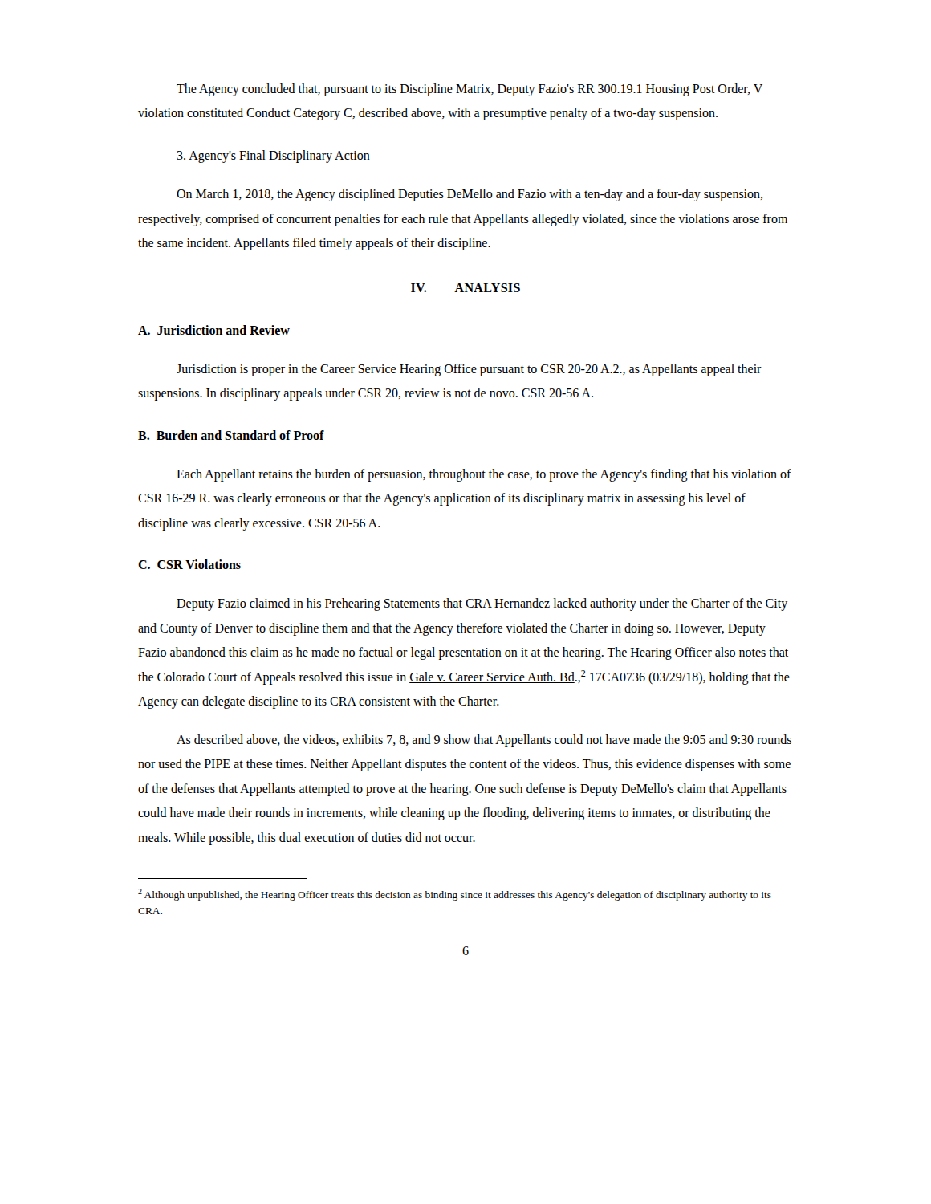The Agency concluded that, pursuant to its Discipline Matrix, Deputy Fazio's RR 300.19.1 Housing Post Order, V violation constituted Conduct Category C, described above, with a presumptive penalty of a two-day suspension.
3. Agency's Final Disciplinary Action
On March 1, 2018, the Agency disciplined Deputies DeMello and Fazio with a ten-day and a four-day suspension, respectively, comprised of concurrent penalties for each rule that Appellants allegedly violated, since the violations arose from the same incident. Appellants filed timely appeals of their discipline.
IV. ANALYSIS
A. Jurisdiction and Review
Jurisdiction is proper in the Career Service Hearing Office pursuant to CSR 20-20 A.2., as Appellants appeal their suspensions. In disciplinary appeals under CSR 20, review is not de novo. CSR 20-56 A.
B. Burden and Standard of Proof
Each Appellant retains the burden of persuasion, throughout the case, to prove the Agency's finding that his violation of CSR 16-29 R. was clearly erroneous or that the Agency's application of its disciplinary matrix in assessing his level of discipline was clearly excessive. CSR 20-56 A.
C. CSR Violations
Deputy Fazio claimed in his Prehearing Statements that CRA Hernandez lacked authority under the Charter of the City and County of Denver to discipline them and that the Agency therefore violated the Charter in doing so. However, Deputy Fazio abandoned this claim as he made no factual or legal presentation on it at the hearing. The Hearing Officer also notes that the Colorado Court of Appeals resolved this issue in Gale v. Career Service Auth. Bd.,2 17CA0736 (03/29/18), holding that the Agency can delegate discipline to its CRA consistent with the Charter.
As described above, the videos, exhibits 7, 8, and 9 show that Appellants could not have made the 9:05 and 9:30 rounds nor used the PIPE at these times. Neither Appellant disputes the content of the videos. Thus, this evidence dispenses with some of the defenses that Appellants attempted to prove at the hearing. One such defense is Deputy DeMello's claim that Appellants could have made their rounds in increments, while cleaning up the flooding, delivering items to inmates, or distributing the meals. While possible, this dual execution of duties did not occur.
2 Although unpublished, the Hearing Officer treats this decision as binding since it addresses this Agency's delegation of disciplinary authority to its CRA.
6